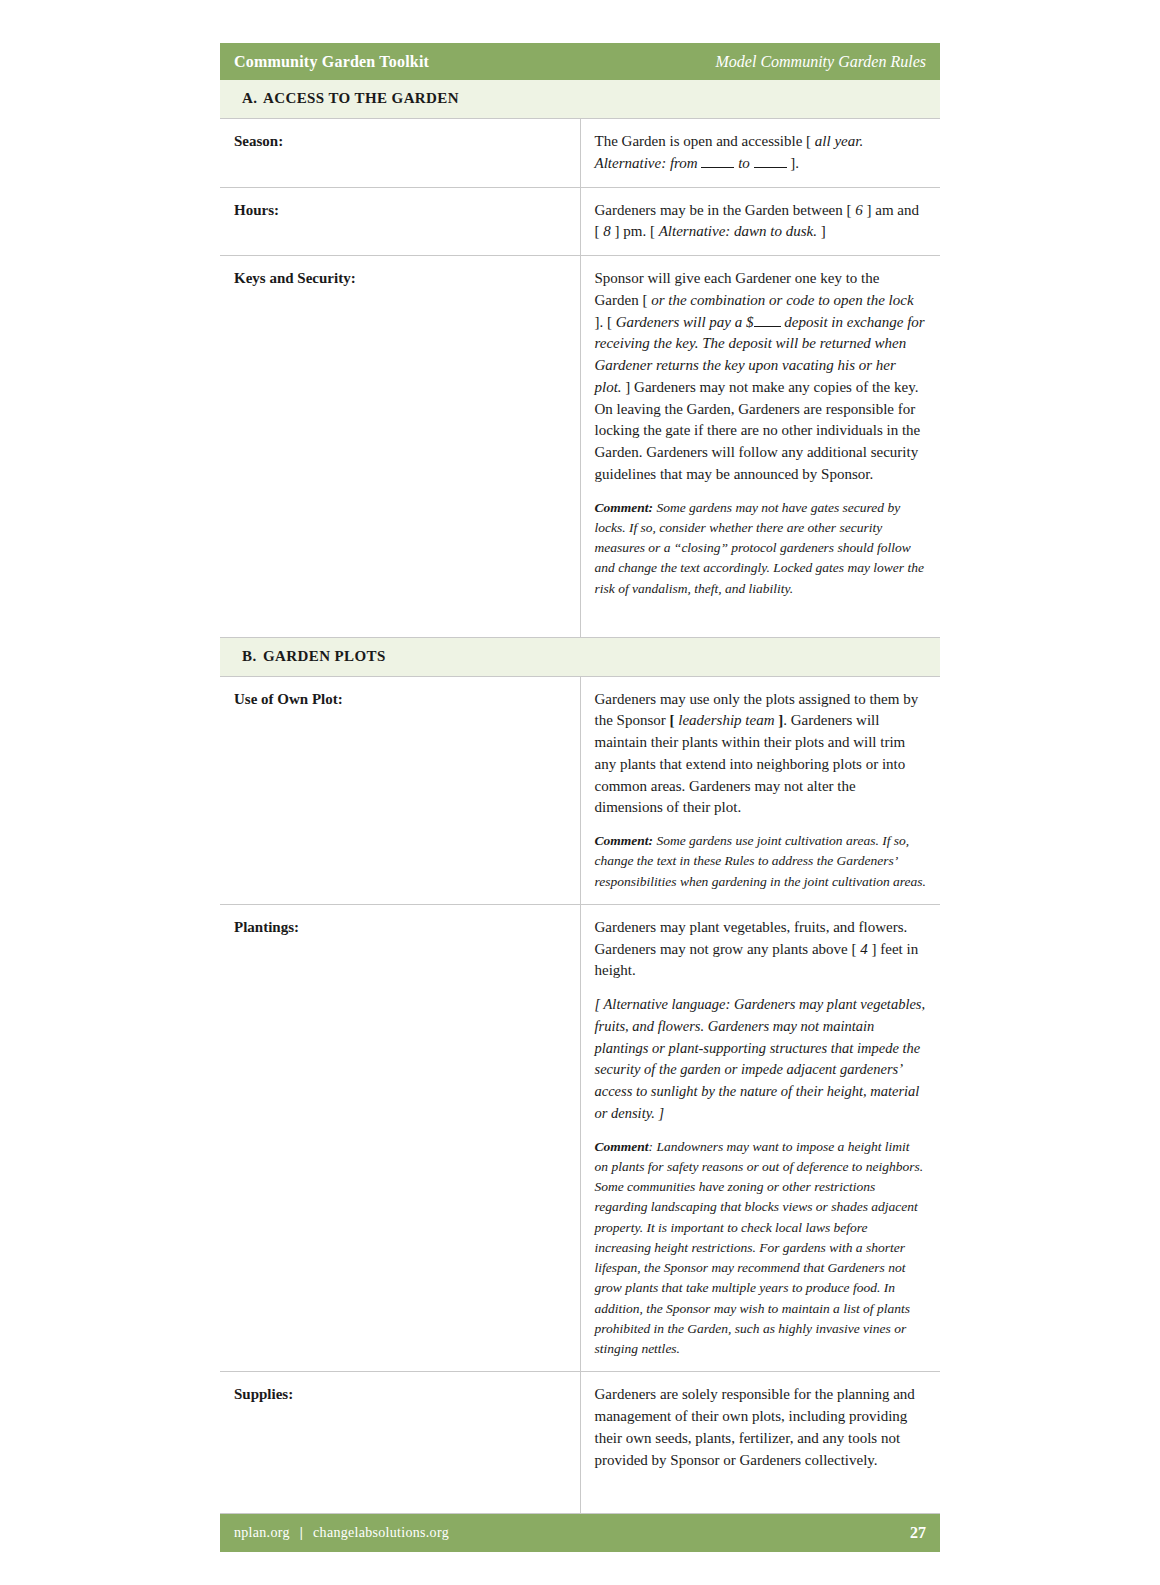Community Garden Toolkit
Model Community Garden Rules
| A. ACCESS TO THE GARDEN |
| Season: | The Garden is open and accessible [ all year. Alternative: from to ]. |
| Hours: | Gardeners may be in the Garden between [ 6 ] am and [ 8 ] pm. [ Alternative: dawn to dusk. ] |
| Keys and Security: | Sponsor will give each Gardener one key to the Garden [ or the combination or code to open the lock ]. [ Gardeners will pay a $ deposit in exchange for receiving the key. The deposit will be returned when Gardener returns the key upon vacating his or her plot. ] Gardeners may not make any copies of the key. On leaving the Garden, Gardeners are responsible for locking the gate if there are no other individuals in the Garden. Gardeners will follow any additional security guidelines that may be announced by Sponsor. Comment: Some gardens may not have gates secured by locks. If so, consider whether there are other security measures or a “closing” protocol gardeners should follow and change the text accordingly. Locked gates may lower the risk of vandalism, theft, and liability. |
| B. GARDEN PLOTS |
| Use of Own Plot: | Gardeners may use only the plots assigned to them by the Sponsor [ leadership team ] . Gardeners will maintain their plants within their plots and will trim any plants that extend into neighboring plots or into common areas. Gardeners may not alter the dimensions of their plot. Comment: Some gardens use joint cultivation areas. If so, change the text in these Rules to address the Gardeners’ responsibilities when gardening in the joint cultivation areas. |
| Plantings: | Gardeners may plant vegetables, fruits, and flowers. Gardeners may not grow any plants above [ 4 ] feet in height. [ Alternative language: Gardeners may plant vegetables, fruits, and flowers. Gardeners may not maintain plantings or plant-supporting structures that impede the security of the garden or impede adjacent gardeners’ access to sunlight by the nature of their height, material or density. ] Comment : Landowners may want to impose a height limit on plants for safety reasons or out of deference to neighbors. Some communities have zoning or other restrictions regarding landscaping that blocks views or shades adjacent property. It is important to check local laws before increasing height restrictions. For gardens with a shorter lifespan, the Sponsor may recommend that Gardeners not grow plants that take multiple years to produce food. In addition, the Sponsor may wish to maintain a list of plants prohibited in the Garden, such as highly invasive vines or stinging nettles. |
| Supplies: | Gardeners are solely responsible for the planning and management of their own plots, including providing their own seeds, plants, fertilizer, and any tools not provided by Sponsor or Gardeners collectively. |
nplan.org|changelabsolutions.org
27